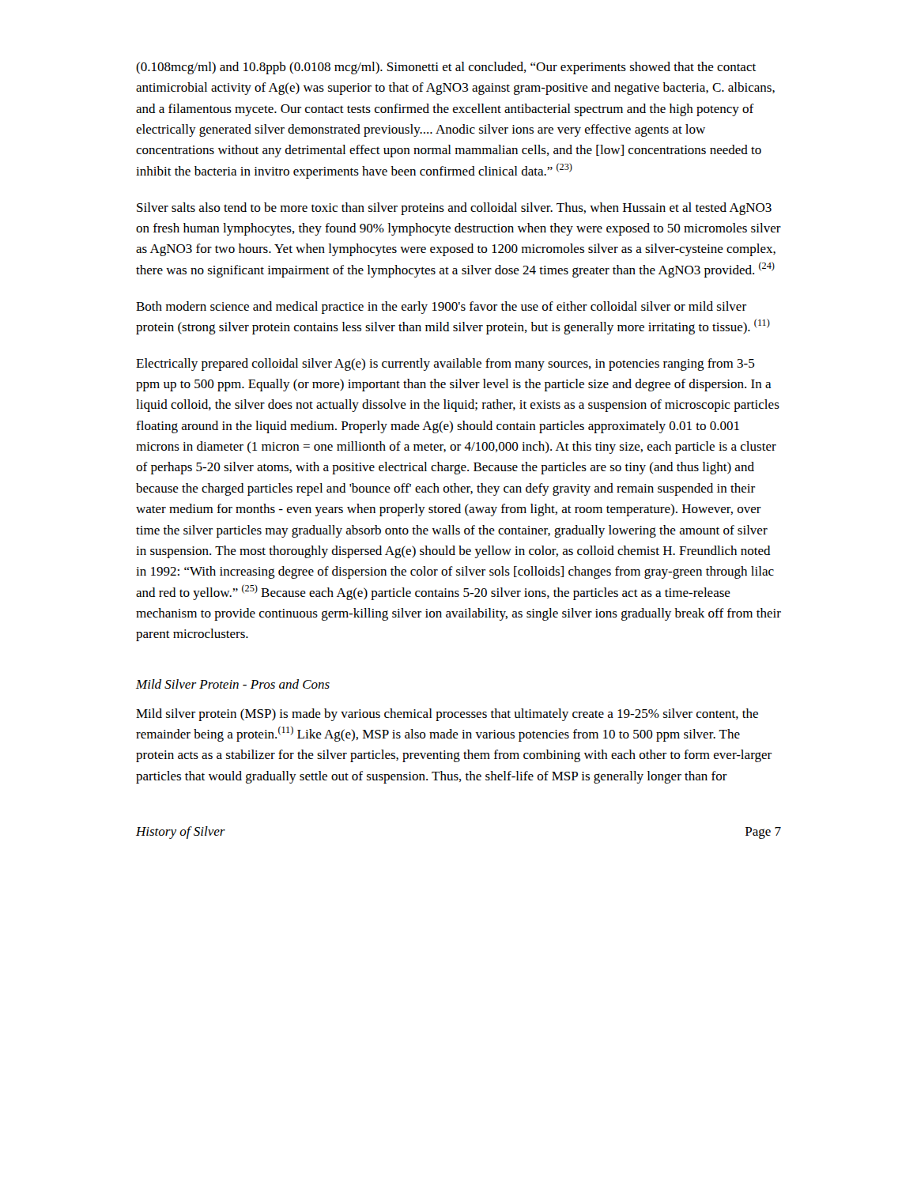(0.108mcg/ml) and 10.8ppb (0.0108 mcg/ml). Simonetti et al concluded, “Our experiments showed that the contact antimicrobial activity of Ag(e) was superior to that of AgNO3 against gram-positive and negative bacteria, C. albicans, and a filamentous mycete. Our contact tests confirmed the excellent antibacterial spectrum and the high potency of electrically generated silver demonstrated previously.... Anodic silver ions are very effective agents at low concentrations without any detrimental effect upon normal mammalian cells, and the [low] concentrations needed to inhibit the bacteria in invitro experiments have been confirmed clinical data.” (23)
Silver salts also tend to be more toxic than silver proteins and colloidal silver. Thus, when Hussain et al tested AgNO3 on fresh human lymphocytes, they found 90% lymphocyte destruction when they were exposed to 50 micromoles silver as AgNO3 for two hours. Yet when lymphocytes were exposed to 1200 micromoles silver as a silver-cysteine complex, there was no significant impairment of the lymphocytes at a silver dose 24 times greater than the AgNO3 provided. (24)
Both modern science and medical practice in the early 1900's favor the use of either colloidal silver or mild silver protein (strong silver protein contains less silver than mild silver protein, but is generally more irritating to tissue). (11)
Electrically prepared colloidal silver Ag(e) is currently available from many sources, in potencies ranging from 3-5 ppm up to 500 ppm. Equally (or more) important than the silver level is the particle size and degree of dispersion. In a liquid colloid, the silver does not actually dissolve in the liquid; rather, it exists as a suspension of microscopic particles floating around in the liquid medium. Properly made Ag(e) should contain particles approximately 0.01 to 0.001 microns in diameter (1 micron = one millionth of a meter, or 4/100,000 inch). At this tiny size, each particle is a cluster of perhaps 5-20 silver atoms, with a positive electrical charge. Because the particles are so tiny (and thus light) and because the charged particles repel and 'bounce off' each other, they can defy gravity and remain suspended in their water medium for months - even years when properly stored (away from light, at room temperature). However, over time the silver particles may gradually absorb onto the walls of the container, gradually lowering the amount of silver in suspension. The most thoroughly dispersed Ag(e) should be yellow in color, as colloid chemist H. Freundlich noted in 1992: “With increasing degree of dispersion the color of silver sols [colloids] changes from gray-green through lilac and red to yellow.” (25) Because each Ag(e) particle contains 5-20 silver ions, the particles act as a time-release mechanism to provide continuous germ-killing silver ion availability, as single silver ions gradually break off from their parent microclusters.
Mild Silver Protein - Pros and Cons
Mild silver protein (MSP) is made by various chemical processes that ultimately create a 19-25% silver content, the remainder being a protein.(11) Like Ag(e), MSP is also made in various potencies from 10 to 500 ppm silver. The protein acts as a stabilizer for the silver particles, preventing them from combining with each other to form ever-larger particles that would gradually settle out of suspension. Thus, the shelf-life of MSP is generally longer than for
History of Silver Page 7